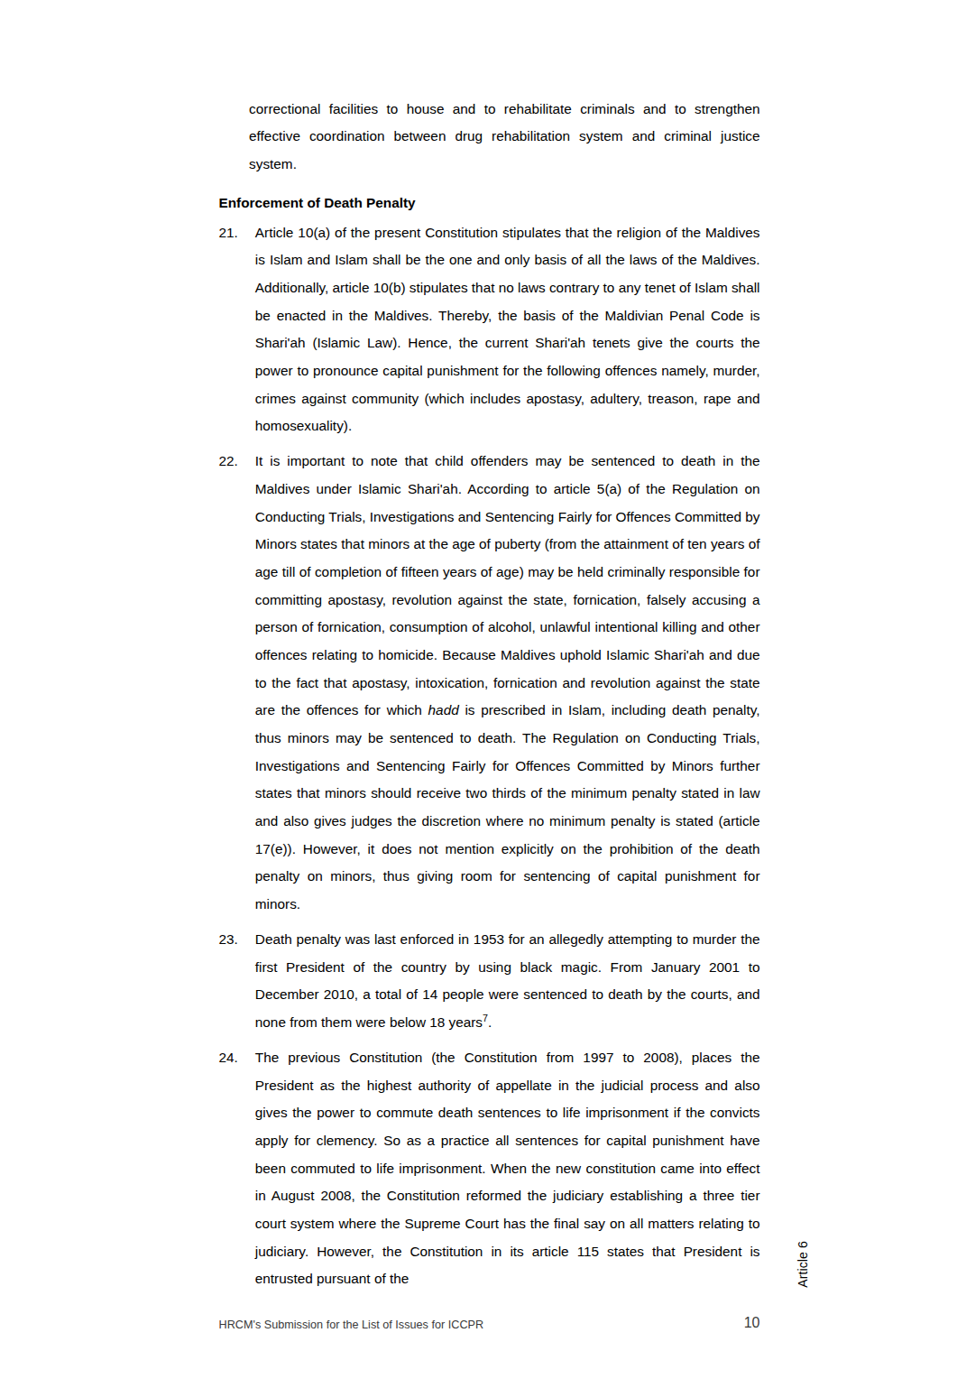correctional facilities to house and to rehabilitate criminals and to strengthen effective coordination between drug rehabilitation system and criminal justice system.
Enforcement of Death Penalty
Article 10(a) of the present Constitution stipulates that the religion of the Maldives is Islam and Islam shall be the one and only basis of all the laws of the Maldives. Additionally, article 10(b) stipulates that no laws contrary to any tenet of Islam shall be enacted in the Maldives. Thereby, the basis of the Maldivian Penal Code is Shari'ah (Islamic Law). Hence, the current Shari'ah tenets give the courts the power to pronounce capital punishment for the following offences namely, murder, crimes against community (which includes apostasy, adultery, treason, rape and homosexuality).
It is important to note that child offenders may be sentenced to death in the Maldives under Islamic Shari'ah. According to article 5(a) of the Regulation on Conducting Trials, Investigations and Sentencing Fairly for Offences Committed by Minors states that minors at the age of puberty (from the attainment of ten years of age till of completion of fifteen years of age) may be held criminally responsible for committing apostasy, revolution against the state, fornication, falsely accusing a person of fornication, consumption of alcohol, unlawful intentional killing and other offences relating to homicide. Because Maldives uphold Islamic Shari'ah and due to the fact that apostasy, intoxication, fornication and revolution against the state are the offences for which hadd is prescribed in Islam, including death penalty, thus minors may be sentenced to death. The Regulation on Conducting Trials, Investigations and Sentencing Fairly for Offences Committed by Minors further states that minors should receive two thirds of the minimum penalty stated in law and also gives judges the discretion where no minimum penalty is stated (article 17(e)). However, it does not mention explicitly on the prohibition of the death penalty on minors, thus giving room for sentencing of capital punishment for minors.
Death penalty was last enforced in 1953 for an allegedly attempting to murder the first President of the country by using black magic. From January 2001 to December 2010, a total of 14 people were sentenced to death by the courts, and none from them were below 18 years7.
The previous Constitution (the Constitution from 1997 to 2008), places the President as the highest authority of appellate in the judicial process and also gives the power to commute death sentences to life imprisonment if the convicts apply for clemency. So as a practice all sentences for capital punishment have been commuted to life imprisonment. When the new constitution came into effect in August 2008, the Constitution reformed the judiciary establishing a three tier court system where the Supreme Court has the final say on all matters relating to judiciary. However, the Constitution in its article 115 states that President is entrusted pursuant of the
Article 6
HRCM's Submission for the List of Issues for ICCPR
10